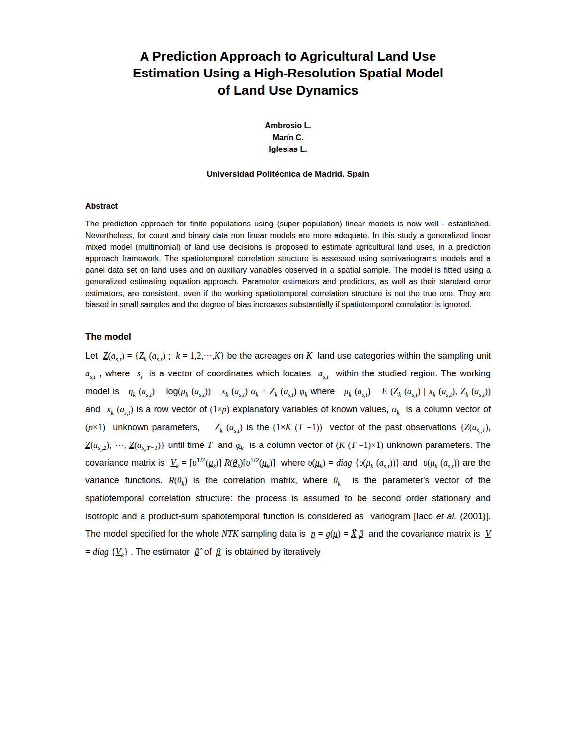A Prediction Approach to Agricultural Land Use
Estimation Using a High-Resolution Spatial Model
of Land Use Dynamics
Ambrosio L.
Marín C.
Iglesias L.
Universidad Politécnica de Madrid. Spain
Abstract
The prediction approach for finite populations using (super population) linear models is now well - established. Nevertheless, for count and binary data non linear models are more adequate. In this study a generalized linear mixed model (multinomial) of land use decisions is proposed to estimate agricultural land uses, in a prediction approach framework. The spatiotemporal correlation structure is assessed using semivariograms models and a panel data set on land uses and on auxiliary variables observed in a spatial sample. The model is fitted using a generalized estimating equation approach. Parameter estimators and predictors, as well as their standard error estimators, are consistent, even if the working spatiotemporal correlation structure is not the true one. They are biased in small samples and the degree of bias increases substantially if spatiotemporal correlation is ignored.
The model
Let Z(as,t) = {Zk (as,t) ; k = 1,2,···, K} be the acreages on K land use categories within the sampling unit as,t , where si is a vector of coordinates which locates as,t within the studied region. The working model is ηk (as,t) = log(μk (as,t)) = xk (as,t) αk + Zk (as,t) φk where μk (as,t) = E (Zk (as,t) | xk (as,t), Zk (as,t)) and xk (as,t) is a row vector of (1×p) explanatory variables of known values, αk is a column vector of (p×1) unknown parameters, Zk (as,t) is the (1×K (T −1)) vector of the past observations {Z(asi,1), Z(asi,2), ···, Z(asi,T−1)} until time T and φk is a column vector of (K (T −1)×1) unknown parameters. The covariance matrix is Vk = [υ1/2(μk)] R(θk)[υ1/2(μk)] where υ(μk) = diag {υ(μk (as,t))} and υ(μk (as,t)) are the variance functions. R(θk) is the correlation matrix, where θk is the parameter's vector of the spatiotemporal correlation structure: the process is assumed to be second order stationary and isotropic and a product-sum spatiotemporal function is considered as variogram [Iaco et al. (2001)]. The model specified for the whole NTK sampling data is η = g(μ) = X̃ β and the covariance matrix is V = diag {Vk} . The estimator β̂ of β is obtained by iteratively